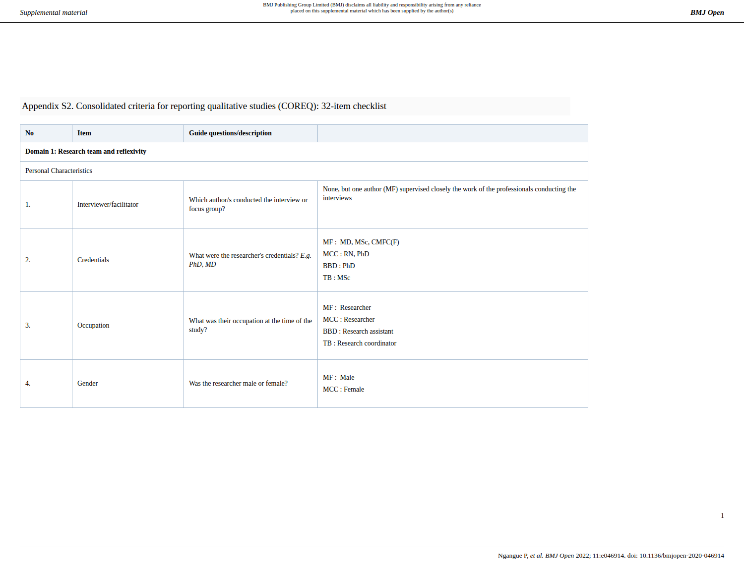Supplemental material
BMJ Publishing Group Limited (BMJ) disclaims all liability and responsibility arising from any reliance
placed on this supplemental material which has been supplied by the author(s)
BMJ Open
Appendix S2. Consolidated criteria for reporting qualitative studies (COREQ): 32-item checklist
| No | Item | Guide questions/description | |
| Domain 1: Research team and reflexivity |
| Personal Characteristics |
| 1. | Interviewer/facilitator | Which author/s conducted the interview or focus group? | None, but one author (MF) supervised closely the work of the professionals conducting the interviews |
| 2. | Credentials | What were the researcher's credentials? E.g. PhD, MD | MF : MD, MSc, CMFC(F) MCC : RN, PhD BBD : PhD TB : MSc |
| 3. | Occupation | What was their occupation at the time of the study? | MF : Researcher MCC : Researcher BBD : Research assistant TB : Research coordinator |
| 4. | Gender | Was the researcher male or female? | MF : Male MCC : Female |
1
Ngangue P, et al. BMJ Open 2022; 11:e046914. doi: 10.1136/bmjopen-2020-046914